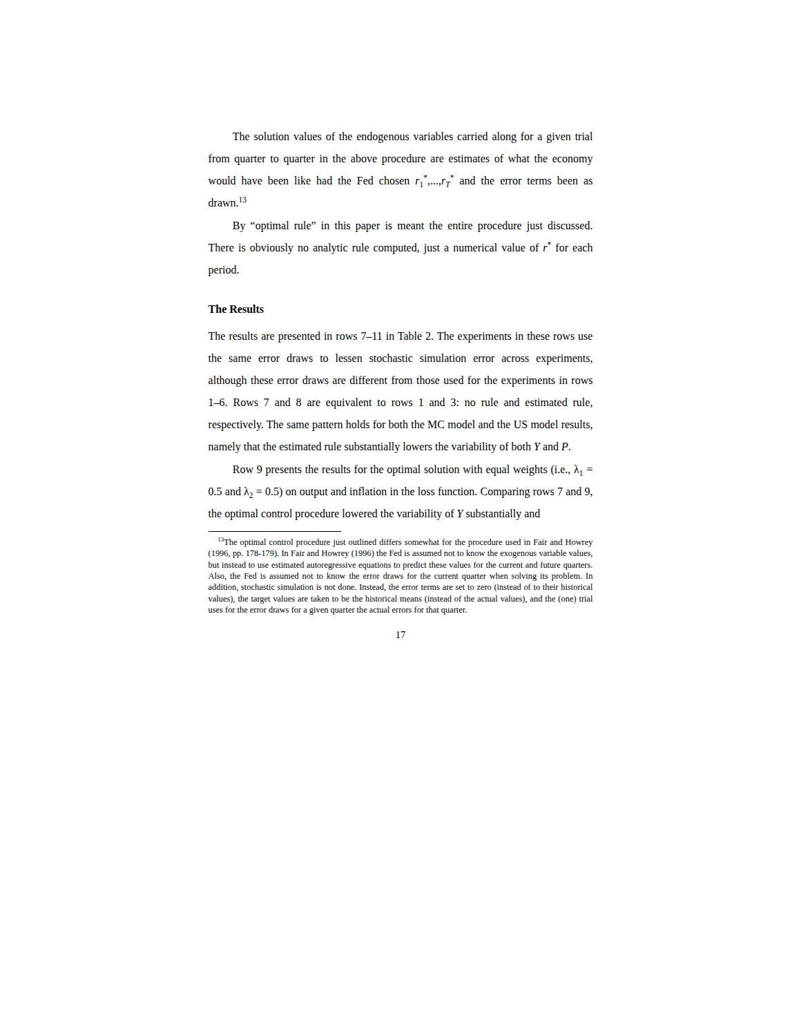The solution values of the endogenous variables carried along for a given trial from quarter to quarter in the above procedure are estimates of what the economy would have been like had the Fed chosen r1*,...,rT* and the error terms been as drawn.13
By “optimal rule” in this paper is meant the entire procedure just discussed. There is obviously no analytic rule computed, just a numerical value of r* for each period.
The Results
The results are presented in rows 7–11 in Table 2. The experiments in these rows use the same error draws to lessen stochastic simulation error across experiments, although these error draws are different from those used for the experiments in rows 1–6. Rows 7 and 8 are equivalent to rows 1 and 3: no rule and estimated rule, respectively. The same pattern holds for both the MC model and the US model results, namely that the estimated rule substantially lowers the variability of both Y and P.
Row 9 presents the results for the optimal solution with equal weights (i.e., λ1 = 0.5 and λ2 = 0.5) on output and inflation in the loss function. Comparing rows 7 and 9, the optimal control procedure lowered the variability of Y substantially and
13The optimal control procedure just outlined differs somewhat for the procedure used in Fair and Howrey (1996, pp. 178-179). In Fair and Howrey (1996) the Fed is assumed not to know the exogenous variable values, but instead to use estimated autoregressive equations to predict these values for the current and future quarters. Also, the Fed is assumed not to know the error draws for the current quarter when solving its problem. In addition, stochastic simulation is not done. Instead, the error terms are set to zero (instead of to their historical values), the target values are taken to be the historical means (instead of the actual values), and the (one) trial uses for the error draws for a given quarter the actual errors for that quarter.
17